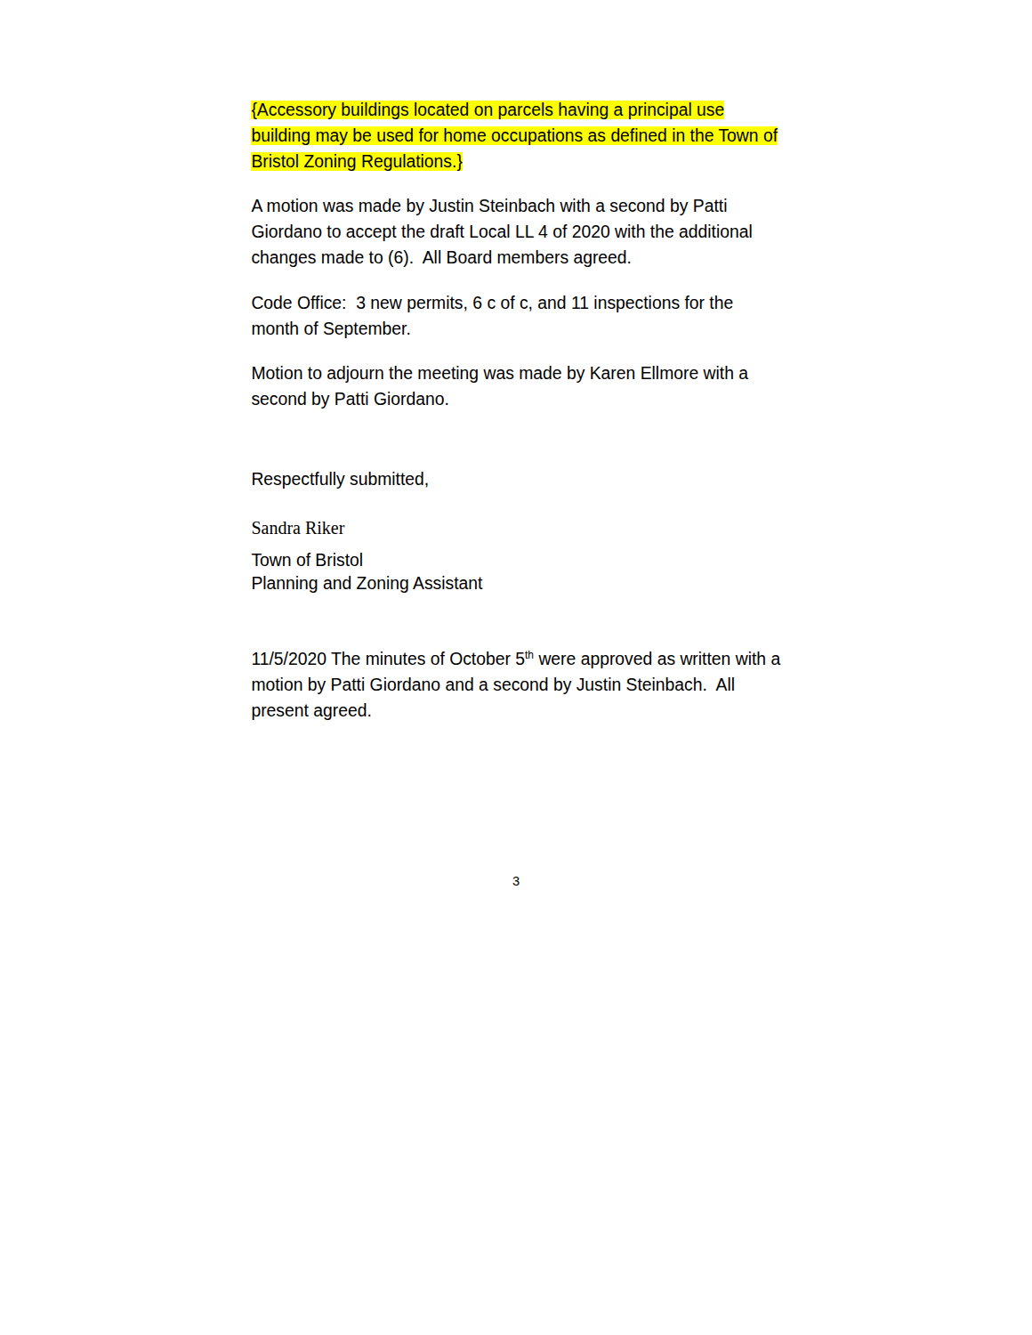{Accessory buildings located on parcels having a principal use building may be used for home occupations as defined in the Town of Bristol Zoning Regulations.}
A motion was made by Justin Steinbach with a second by Patti Giordano to accept the draft Local LL 4 of 2020 with the additional changes made to (6). All Board members agreed.
Code Office: 3 new permits, 6 c of c, and 11 inspections for the month of September.
Motion to adjourn the meeting was made by Karen Ellmore with a second by Patti Giordano.
Respectfully submitted,
Sandra Riker
Town of Bristol
Planning and Zoning Assistant
11/5/2020 The minutes of October 5th were approved as written with a motion by Patti Giordano and a second by Justin Steinbach. All present agreed.
3